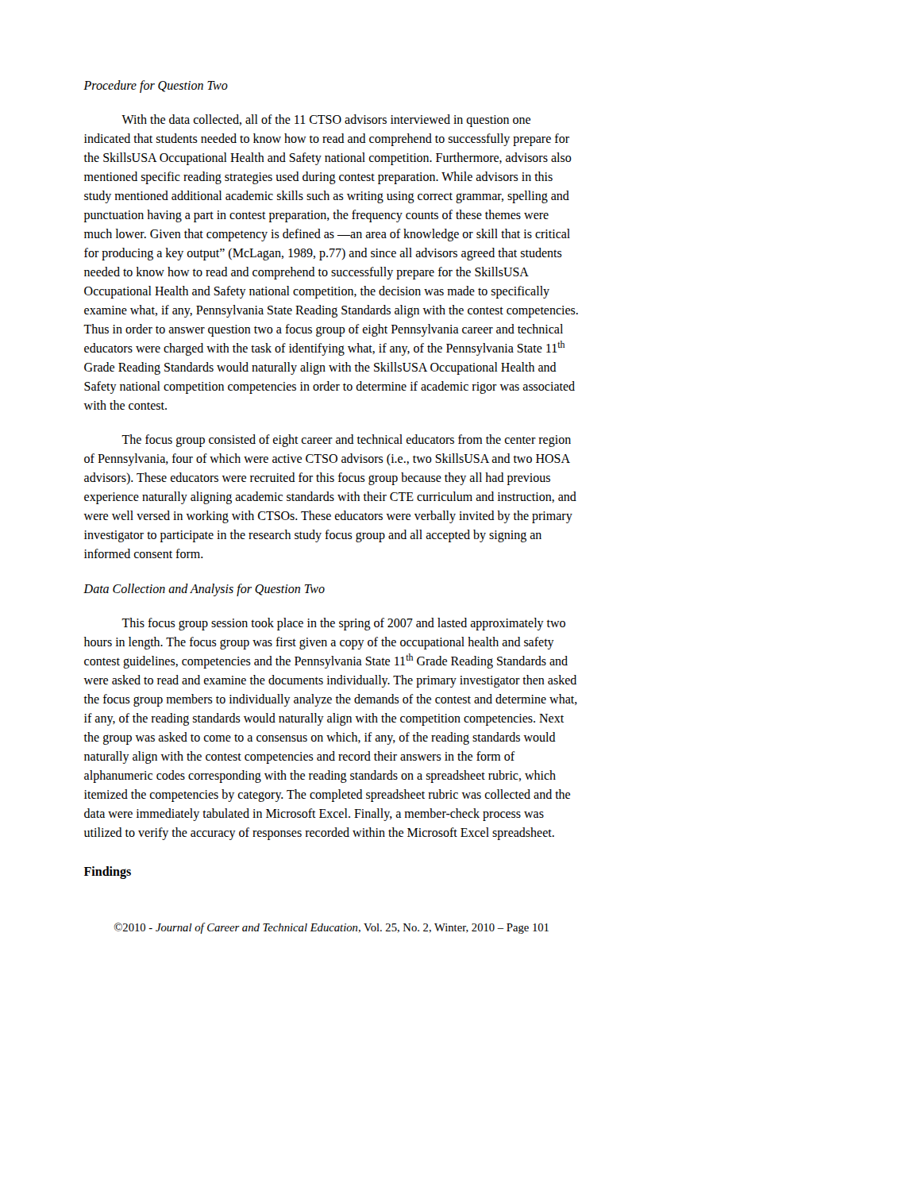Procedure for Question Two
With the data collected, all of the 11 CTSO advisors interviewed in question one indicated that students needed to know how to read and comprehend to successfully prepare for the SkillsUSA Occupational Health and Safety national competition. Furthermore, advisors also mentioned specific reading strategies used during contest preparation. While advisors in this study mentioned additional academic skills such as writing using correct grammar, spelling and punctuation having a part in contest preparation, the frequency counts of these themes were much lower. Given that competency is defined as ―an area of knowledge or skill that is critical for producing a key output” (McLagan, 1989, p.77) and since all advisors agreed that students needed to know how to read and comprehend to successfully prepare for the SkillsUSA Occupational Health and Safety national competition, the decision was made to specifically examine what, if any, Pennsylvania State Reading Standards align with the contest competencies. Thus in order to answer question two a focus group of eight Pennsylvania career and technical educators were charged with the task of identifying what, if any, of the Pennsylvania State 11th Grade Reading Standards would naturally align with the SkillsUSA Occupational Health and Safety national competition competencies in order to determine if academic rigor was associated with the contest.
The focus group consisted of eight career and technical educators from the center region of Pennsylvania, four of which were active CTSO advisors (i.e., two SkillsUSA and two HOSA advisors). These educators were recruited for this focus group because they all had previous experience naturally aligning academic standards with their CTE curriculum and instruction, and were well versed in working with CTSOs. These educators were verbally invited by the primary investigator to participate in the research study focus group and all accepted by signing an informed consent form.
Data Collection and Analysis for Question Two
This focus group session took place in the spring of 2007 and lasted approximately two hours in length. The focus group was first given a copy of the occupational health and safety contest guidelines, competencies and the Pennsylvania State 11th Grade Reading Standards and were asked to read and examine the documents individually. The primary investigator then asked the focus group members to individually analyze the demands of the contest and determine what, if any, of the reading standards would naturally align with the competition competencies. Next the group was asked to come to a consensus on which, if any, of the reading standards would naturally align with the contest competencies and record their answers in the form of alphanumeric codes corresponding with the reading standards on a spreadsheet rubric, which itemized the competencies by category. The completed spreadsheet rubric was collected and the data were immediately tabulated in Microsoft Excel. Finally, a member-check process was utilized to verify the accuracy of responses recorded within the Microsoft Excel spreadsheet.
Findings
©2010 - Journal of Career and Technical Education, Vol. 25, No. 2, Winter, 2010 – Page 101